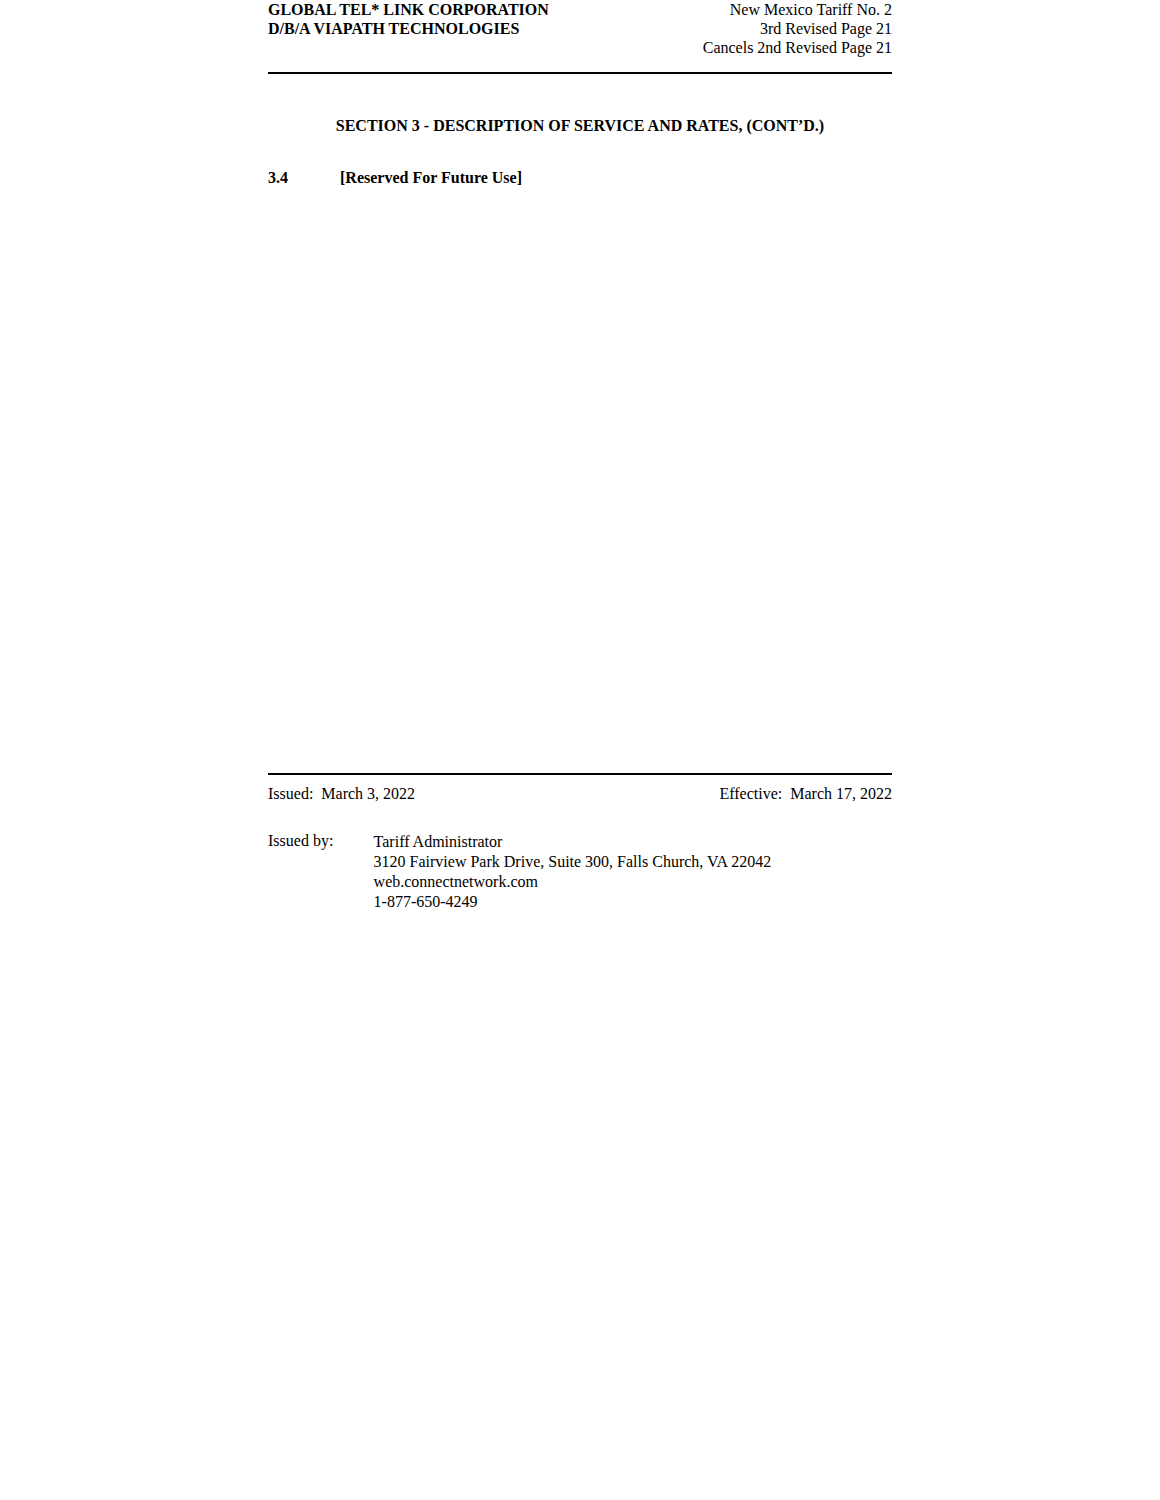GLOBAL TEL* LINK CORPORATION
D/B/A VIAPATH TECHNOLOGIES
New Mexico Tariff No. 2
3rd Revised Page 21
Cancels 2nd Revised Page 21
SECTION 3 - DESCRIPTION OF SERVICE AND RATES, (CONT’D.)
3.4
[Reserved For Future Use]
Issued: March 3, 2022
Effective: March 17, 2022
Issued by:
Tariff Administrator
3120 Fairview Park Drive, Suite 300, Falls Church, VA 22042
web.connectnetwork.com
1-877-650-4249